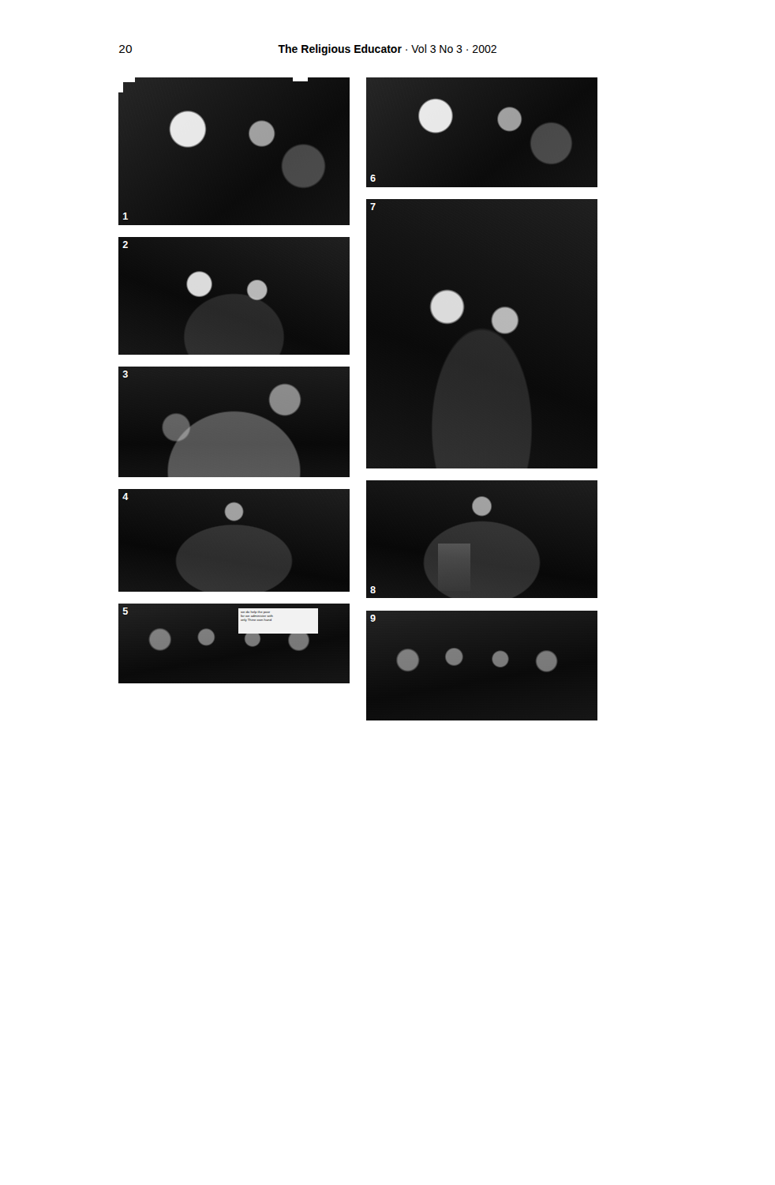20
The Religious Educator · Vol 3 No 3 · 2002
1
2
3
4
we do help the poor
for we administer with
only Thine own hand
5
6
7
8
9